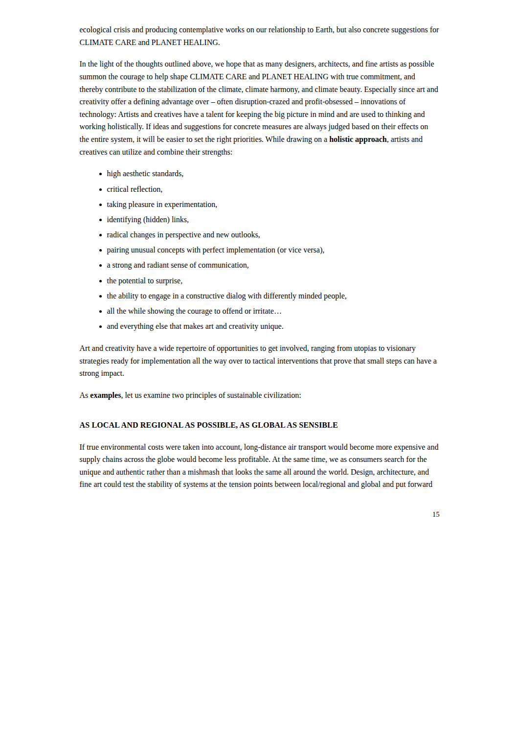ecological crisis and producing contemplative works on our relationship to Earth, but also concrete suggestions for CLIMATE CARE and PLANET HEALING.
In the light of the thoughts outlined above, we hope that as many designers, architects, and fine artists as possible summon the courage to help shape CLIMATE CARE and PLANET HEALING with true commitment, and thereby contribute to the stabilization of the climate, climate harmony, and climate beauty. Especially since art and creativity offer a defining advantage over – often disruption-crazed and profit-obsessed – innovations of technology: Artists and creatives have a talent for keeping the big picture in mind and are used to thinking and working holistically. If ideas and suggestions for concrete measures are always judged based on their effects on the entire system, it will be easier to set the right priorities. While drawing on a holistic approach, artists and creatives can utilize and combine their strengths:
high aesthetic standards,
critical reflection,
taking pleasure in experimentation,
identifying (hidden) links,
radical changes in perspective and new outlooks,
pairing unusual concepts with perfect implementation (or vice versa),
a strong and radiant sense of communication,
the potential to surprise,
the ability to engage in a constructive dialog with differently minded people,
all the while showing the courage to offend or irritate…
and everything else that makes art and creativity unique.
Art and creativity have a wide repertoire of opportunities to get involved, ranging from utopias to visionary strategies ready for implementation all the way over to tactical interventions that prove that small steps can have a strong impact.
As examples, let us examine two principles of sustainable civilization:
AS LOCAL AND REGIONAL AS POSSIBLE, AS GLOBAL AS SENSIBLE
If true environmental costs were taken into account, long-distance air transport would become more expensive and supply chains across the globe would become less profitable. At the same time, we as consumers search for the unique and authentic rather than a mishmash that looks the same all around the world. Design, architecture, and fine art could test the stability of systems at the tension points between local/regional and global and put forward
15